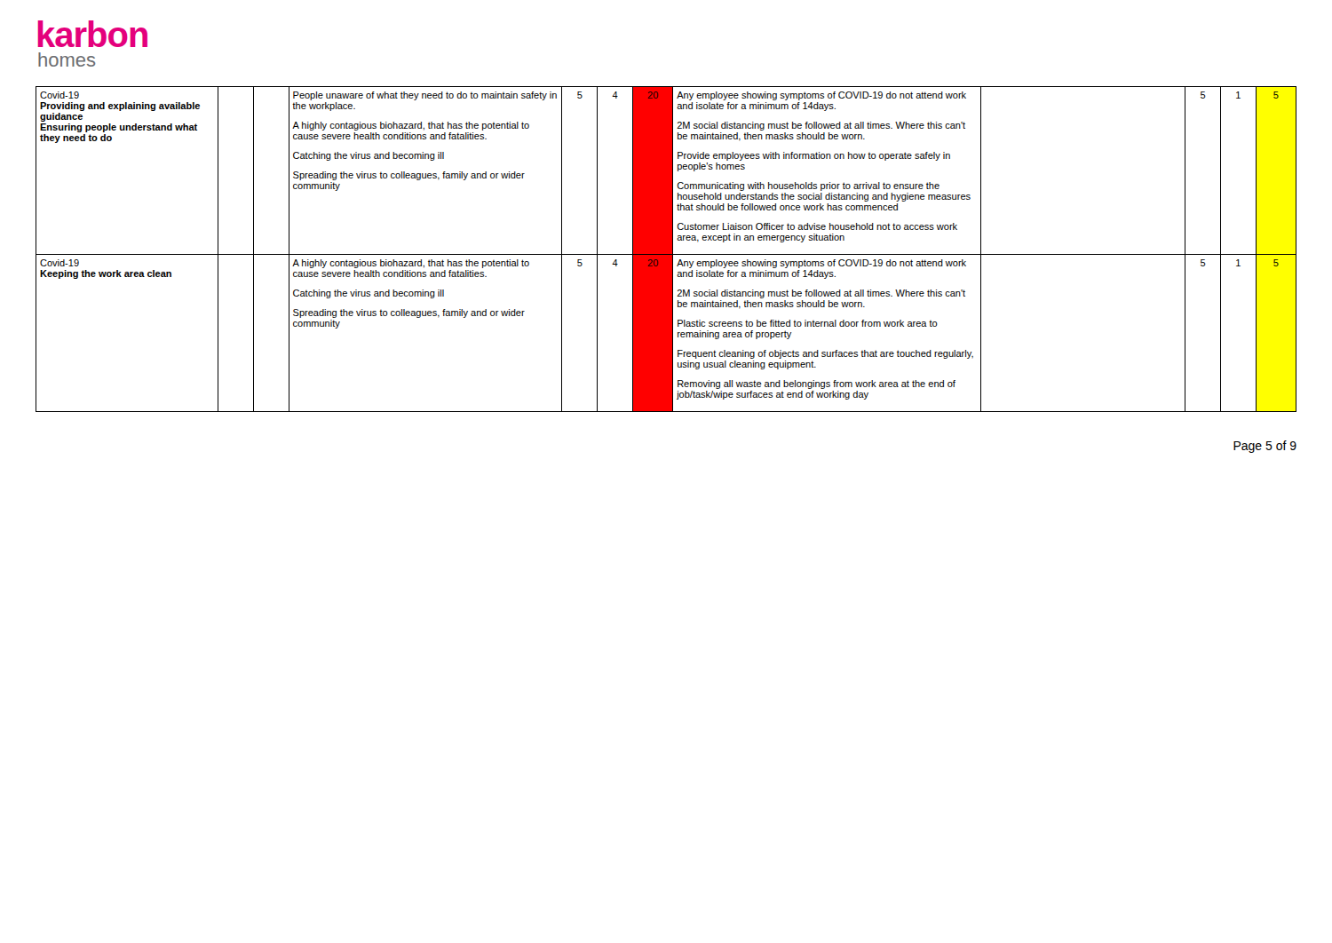karbon
homes
| Covid-19 Providing and explaining available guidance Ensuring people understand what they need to do | | | People unaware of what they need to do to maintain safety in the workplace. A highly contagious biohazard, that has the potential to cause severe health conditions and fatalities. Catching the virus and becoming ill Spreading the virus to colleagues, family and or wider community | 5 | 4 | 20 | Any employee showing symptoms of COVID-19 do not attend work and isolate for a minimum of 14days. 2M social distancing must be followed at all times. Where this can't be maintained, then masks should be worn. Provide employees with information on how to operate safely in people's homes Communicating with households prior to arrival to ensure the household understands the social distancing and hygiene measures that should be followed once work has commenced Customer Liaison Officer to advise household not to access work area, except in an emergency situation | | 5 | 1 | 5 |
| Covid-19 Keeping the work area clean | | | A highly contagious biohazard, that has the potential to cause severe health conditions and fatalities. Catching the virus and becoming ill Spreading the virus to colleagues, family and or wider community | 5 | 4 | 20 | Any employee showing symptoms of COVID-19 do not attend work and isolate for a minimum of 14days. 2M social distancing must be followed at all times. Where this can't be maintained, then masks should be worn. Plastic screens to be fitted to internal door from work area to remaining area of property Frequent cleaning of objects and surfaces that are touched regularly, using usual cleaning equipment. Removing all waste and belongings from work area at the end of job/task/wipe surfaces at end of working day | | 5 | 1 | 5 |
Page 5 of 9